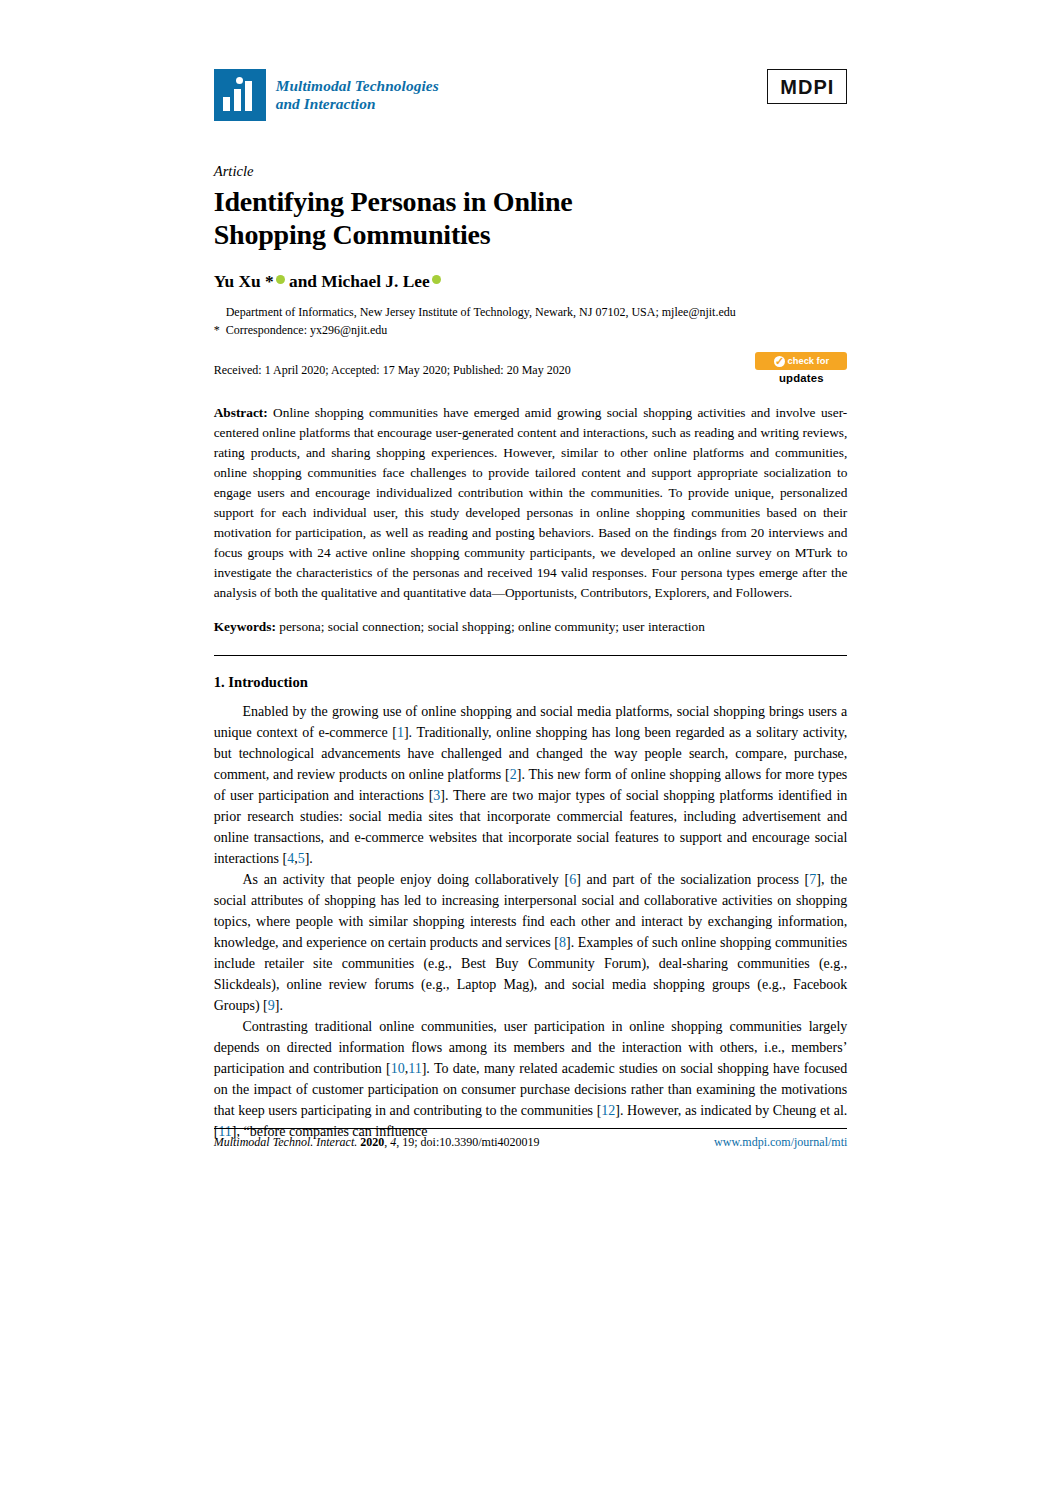Multimodal Technologies
and Interaction
MDPI
Article
Identifying Personas in Online
Shopping Communities
Yu Xu * and Michael J. Lee
Department of Informatics, New Jersey Institute of Technology, Newark, NJ 07102, USA; mjlee@njit.edu
*Correspondence: yx296@njit.edu
Received: 1 April 2020; Accepted: 17 May 2020; Published: 20 May 2020
✓check for
updates
Abstract: Online shopping communities have emerged amid growing social shopping activities and involve user-centered online platforms that encourage user-generated content and interactions, such as reading and writing reviews, rating products, and sharing shopping experiences. However, similar to other online platforms and communities, online shopping communities face challenges to provide tailored content and support appropriate socialization to engage users and encourage individualized contribution within the communities. To provide unique, personalized support for each individual user, this study developed personas in online shopping communities based on their motivation for participation, as well as reading and posting behaviors. Based on the findings from 20 interviews and focus groups with 24 active online shopping community participants, we developed an online survey on MTurk to investigate the characteristics of the personas and received 194 valid responses. Four persona types emerge after the analysis of both the qualitative and quantitative data—Opportunists, Contributors, Explorers, and Followers.
Keywords: persona; social connection; social shopping; online community; user interaction
1. Introduction
Enabled by the growing use of online shopping and social media platforms, social shopping brings users a unique context of e-commerce [1]. Traditionally, online shopping has long been regarded as a solitary activity, but technological advancements have challenged and changed the way people search, compare, purchase, comment, and review products on online platforms [2]. This new form of online shopping allows for more types of user participation and interactions [3]. There are two major types of social shopping platforms identified in prior research studies: social media sites that incorporate commercial features, including advertisement and online transactions, and e-commerce websites that incorporate social features to support and encourage social interactions [4,5].
As an activity that people enjoy doing collaboratively [6] and part of the socialization process [7], the social attributes of shopping has led to increasing interpersonal social and collaborative activities on shopping topics, where people with similar shopping interests find each other and interact by exchanging information, knowledge, and experience on certain products and services [8]. Examples of such online shopping communities include retailer site communities (e.g., Best Buy Community Forum), deal-sharing communities (e.g., Slickdeals), online review forums (e.g., Laptop Mag), and social media shopping groups (e.g., Facebook Groups) [9].
Contrasting traditional online communities, user participation in online shopping communities largely depends on directed information flows among its members and the interaction with others, i.e., members’ participation and contribution [10,11]. To date, many related academic studies on social shopping have focused on the impact of customer participation on consumer purchase decisions rather than examining the motivations that keep users participating in and contributing to the communities [12]. However, as indicated by Cheung et al. [11], “before companies can influence
Multimodal Technol. Interact. 2020, 4, 19; doi:10.3390/mti4020019
www.mdpi.com/journal/mti